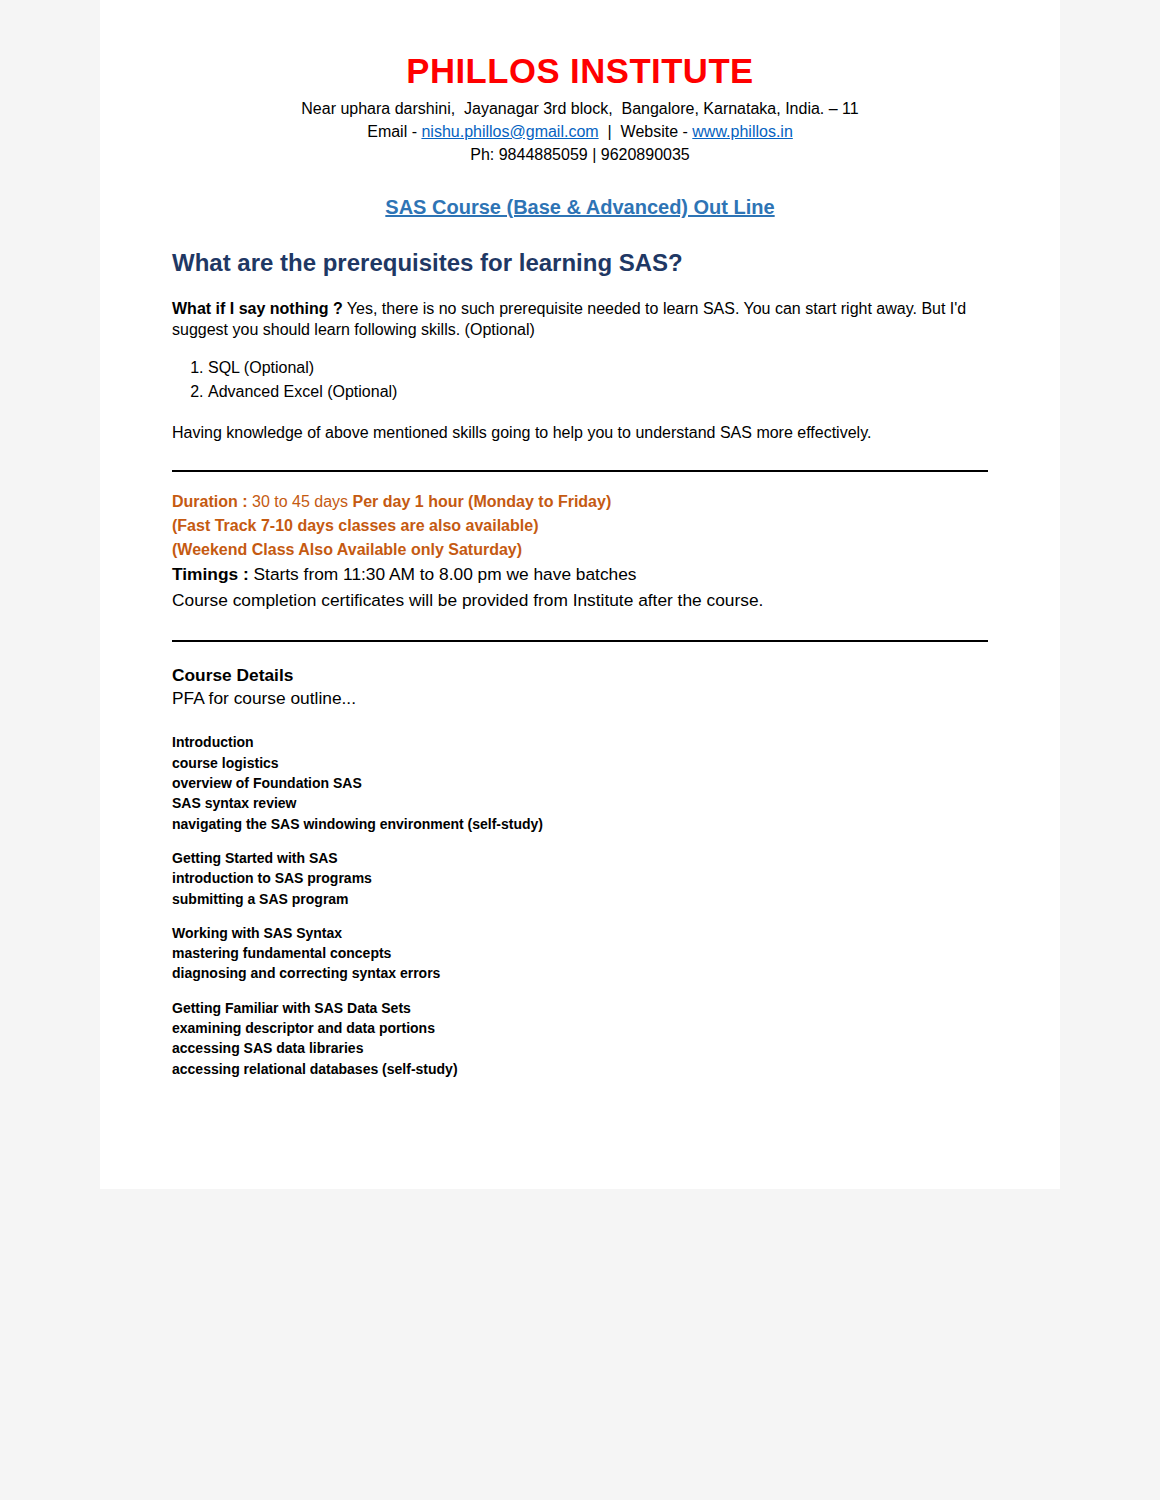PHILLOS INSTITUTE
Near uphara darshini, Jayanagar 3rd block, Bangalore, Karnataka, India. – 11
Email - nishu.phillos@gmail.com | Website - www.phillos.in
Ph: 9844885059 | 9620890035
SAS Course (Base & Advanced) Out Line
What are the prerequisites for learning SAS?
What if I say nothing ? Yes, there is no such prerequisite needed to learn SAS. You can start right away. But I'd suggest you should learn following skills. (Optional)
SQL (Optional)
Advanced Excel (Optional)
Having knowledge of above mentioned skills going to help you to understand SAS more effectively.
Duration : 30 to 45 days Per day 1 hour (Monday to Friday)
(Fast Track 7-10 days classes are also available)
(Weekend Class Also Available only Saturday)
Timings : Starts from 11:30 AM to 8.00 pm we have batches
Course completion certificates will be provided from Institute after the course.
Course Details
PFA for course outline...
Introduction
course logistics
overview of Foundation SAS
SAS syntax review
navigating the SAS windowing environment (self-study)
Getting Started with SAS
introduction to SAS programs
submitting a SAS program
Working with SAS Syntax
mastering fundamental concepts
diagnosing and correcting syntax errors
Getting Familiar with SAS Data Sets
examining descriptor and data portions
accessing SAS data libraries
accessing relational databases (self-study)